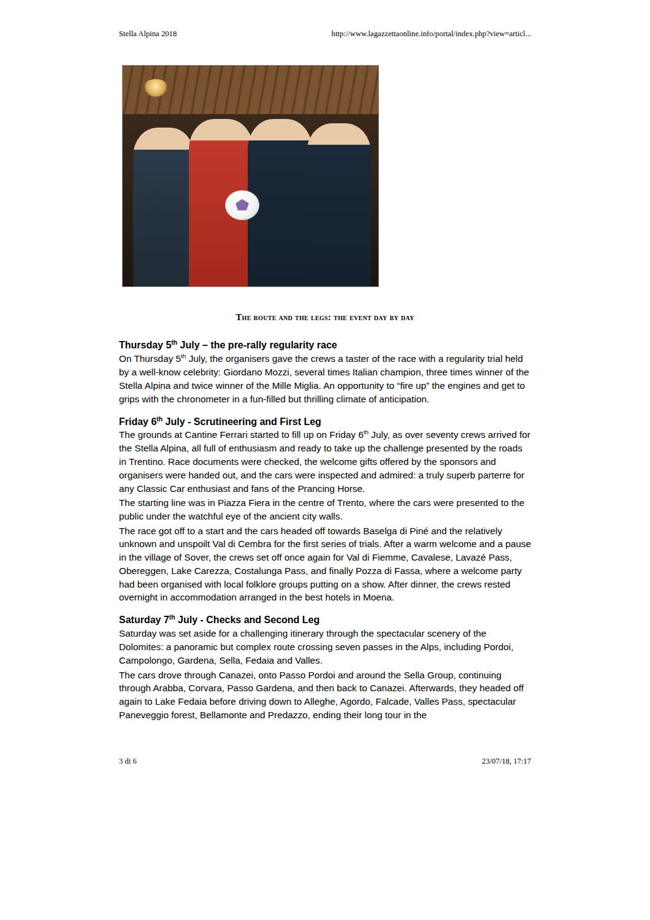Stella Alpina 2018
http://www.lagazzettaonline.info/portal/index.php?view=articl...
The route and the legs: the event day by day
Thursday 5th July – the pre-rally regularity race
On Thursday 5th July, the organisers gave the crews a taster of the race with a regularity trial held by a well-know celebrity: Giordano Mozzi, several times Italian champion, three times winner of the Stella Alpina and twice winner of the Mille Miglia. An opportunity to “fire up” the engines and get to grips with the chronometer in a fun-filled but thrilling climate of anticipation.
Friday 6th July - Scrutineering and First Leg
The grounds at Cantine Ferrari started to fill up on Friday 6th July, as over seventy crews arrived for the Stella Alpina, all full of enthusiasm and ready to take up the challenge presented by the roads in Trentino. Race documents were checked, the welcome gifts offered by the sponsors and organisers were handed out, and the cars were inspected and admired: a truly superb parterre for any Classic Car enthusiast and fans of the Prancing Horse.
The starting line was in Piazza Fiera in the centre of Trento, where the cars were presented to the public under the watchful eye of the ancient city walls.
The race got off to a start and the cars headed off towards Baselga di Piné and the relatively unknown and unspoilt Val di Cembra for the first series of trials. After a warm welcome and a pause in the village of Sover, the crews set off once again for Val di Fiemme, Cavalese, Lavazé Pass, Obereggen, Lake Carezza, Costalunga Pass, and finally Pozza di Fassa, where a welcome party had been organised with local folklore groups putting on a show. After dinner, the crews rested overnight in accommodation arranged in the best hotels in Moena.
Saturday 7th July - Checks and Second Leg
Saturday was set aside for a challenging itinerary through the spectacular scenery of the Dolomites: a panoramic but complex route crossing seven passes in the Alps, including Pordoi, Campolongo, Gardena, Sella, Fedaia and Valles.
The cars drove through Canazei, onto Passo Pordoi and around the Sella Group, continuing through Arabba, Corvara, Passo Gardena, and then back to Canazei. Afterwards, they headed off again to Lake Fedaia before driving down to Alleghe, Agordo, Falcade, Valles Pass, spectacular Paneveggio forest, Bellamonte and Predazzo, ending their long tour in the
3 di 6
23/07/18, 17:17